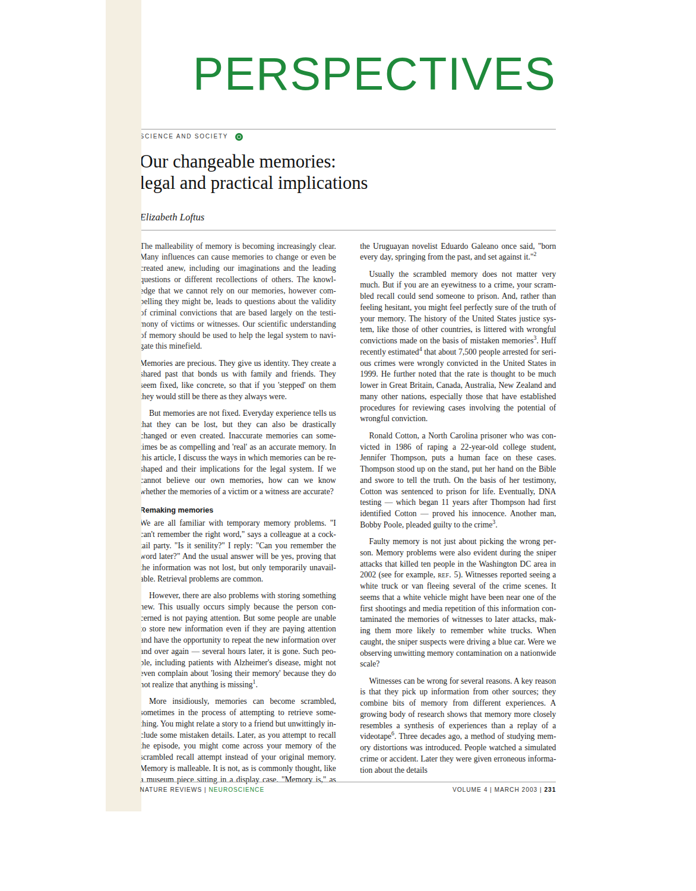PERSPECTIVES
Science and society
Our changeable memories:
legal and practical implications
Elizabeth Loftus
The malleability of memory is becoming increasingly clear. Many influences can cause memories to change or even be created anew, including our imaginations and the leading questions or different recollections of others. The knowledge that we cannot rely on our memories, however compelling they might be, leads to questions about the validity of criminal convictions that are based largely on the testimony of victims or witnesses. Our scientific understanding of memory should be used to help the legal system to navigate this minefield.
Memories are precious. They give us identity. They create a shared past that bonds us with family and friends. They seem fixed, like concrete, so that if you 'stepped' on them they would still be there as they always were.
But memories are not fixed. Everyday experience tells us that they can be lost, but they can also be drastically changed or even created. Inaccurate memories can sometimes be as compelling and 'real' as an accurate memory. In this article, I discuss the ways in which memories can be reshaped and their implications for the legal system. If we cannot believe our own memories, how can we know whether the memories of a victim or a witness are accurate?
Remaking memories
We are all familiar with temporary memory problems. "I can't remember the right word," says a colleague at a cocktail party. "Is it senility?" I reply: "Can you remember the word later?" And the usual answer will be yes, proving that the information was not lost, but only temporarily unavailable. Retrieval problems are common.
However, there are also problems with storing something new. This usually occurs simply because the person concerned is not paying attention. But some people are unable to store new information even if they are paying attention and have the opportunity to repeat the new information over and over again — several hours later, it is gone. Such people, including patients with Alzheimer's disease, might not even complain about 'losing their memory' because they do not realize that anything is missing1.
More insidiously, memories can become scrambled, sometimes in the process of attempting to retrieve something. You might relate a story to a friend but unwittingly include some mistaken details. Later, as you attempt to recall the episode, you might come across your memory of the scrambled recall attempt instead of your original memory. Memory is malleable. It is not, as is commonly thought, like a museum piece sitting in a display case. "Memory is," as the Uruguayan novelist Eduardo Galeano once said, "born every day, springing from the past, and set against it."2
Usually the scrambled memory does not matter very much. But if you are an eyewitness to a crime, your scrambled recall could send someone to prison. And, rather than feeling hesitant, you might feel perfectly sure of the truth of your memory. The history of the United States justice system, like those of other countries, is littered with wrongful convictions made on the basis of mistaken memories3. Huff recently estimated4 that about 7,500 people arrested for serious crimes were wrongly convicted in the United States in 1999. He further noted that the rate is thought to be much lower in Great Britain, Canada, Australia, New Zealand and many other nations, especially those that have established procedures for reviewing cases involving the potential of wrongful conviction.
Ronald Cotton, a North Carolina prisoner who was convicted in 1986 of raping a 22-year-old college student, Jennifer Thompson, puts a human face on these cases. Thompson stood up on the stand, put her hand on the Bible and swore to tell the truth. On the basis of her testimony, Cotton was sentenced to prison for life. Eventually, DNA testing — which began 11 years after Thompson had first identified Cotton — proved his innocence. Another man, Bobby Poole, pleaded guilty to the crime3.
Faulty memory is not just about picking the wrong person. Memory problems were also evident during the sniper attacks that killed ten people in the Washington DC area in 2002 (see for example, ref. 5). Witnesses reported seeing a white truck or van fleeing several of the crime scenes. It seems that a white vehicle might have been near one of the first shootings and media repetition of this information contaminated the memories of witnesses to later attacks, making them more likely to remember white trucks. When caught, the sniper suspects were driving a blue car. Were we observing unwitting memory contamination on a nationwide scale?
Witnesses can be wrong for several reasons. A key reason is that they pick up information from other sources; they combine bits of memory from different experiences. A growing body of research shows that memory more closely resembles a synthesis of experiences than a replay of a videotape6. Three decades ago, a method of studying memory distortions was introduced. People watched a simulated crime or accident. Later they were given erroneous information about the details
Nature Reviews | Neuroscience
Volume 4 | March 2003 | 231